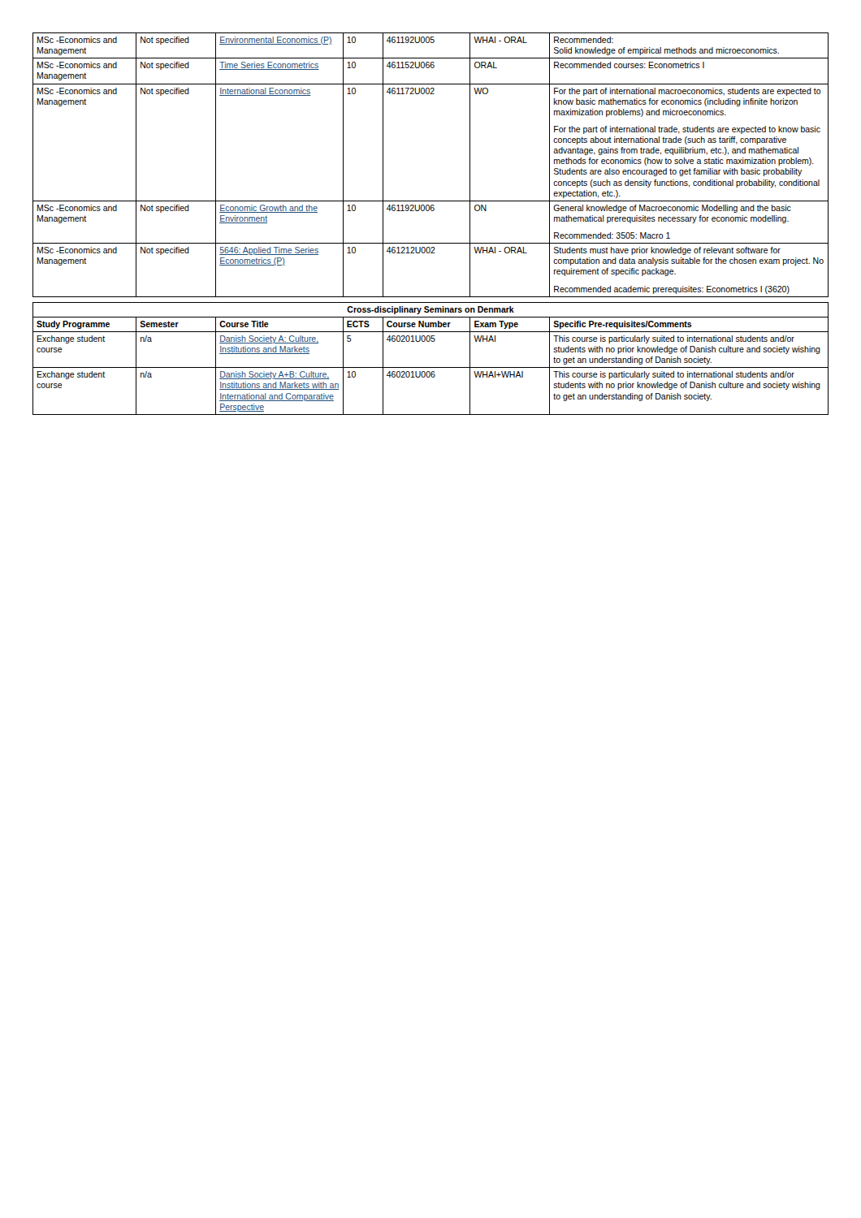| MSc -Economics and Management | Not specified | Environmental Economics (P) | 10 | 461192U005 | WHAI - ORAL | Recommended: Solid knowledge of empirical methods and microeconomics. |
| MSc -Economics and Management | Not specified | Time Series Econometrics | 10 | 461152U066 | ORAL | Recommended courses: Econometrics I |
| MSc -Economics and Management | Not specified | International Economics | 10 | 461172U002 | WO | For the part of international macroeconomics, students are expected to know basic mathematics for economics (including infinite horizon maximization problems) and microeconomics. For the part of international trade, students are expected to know basic concepts about international trade (such as tariff, comparative advantage, gains from trade, equilibrium, etc.), and mathematical methods for economics (how to solve a static maximization problem). Students are also encouraged to get familiar with basic probability concepts (such as density functions, conditional probability, conditional expectation, etc.). |
| MSc -Economics and Management | Not specified | Economic Growth and the Environment | 10 | 461192U006 | ON | General knowledge of Macroeconomic Modelling and the basic mathematical prerequisites necessary for economic modelling. Recommended: 3505: Macro 1 |
| MSc -Economics and Management | Not specified | 5646: Applied Time Series Econometrics (P) | 10 | 461212U002 | WHAI - ORAL | Students must have prior knowledge of relevant software for computation and data analysis suitable for the chosen exam project. No requirement of specific package. Recommended academic prerequisites: Econometrics I (3620) |
| Cross-disciplinary Seminars on Denmark |
| Study Programme | Semester | Course Title | ECTS | Course Number | Exam Type | Specific Pre-requisites/Comments |
| Exchange student course | n/a | Danish Society A: Culture, Institutions and Markets | 5 | 460201U005 | WHAI | This course is particularly suited to international students and/or students with no prior knowledge of Danish culture and society wishing to get an understanding of Danish society. |
| Exchange student course | n/a | Danish Society A+B: Culture, Institutions and Markets with an International and Comparative Perspective | 10 | 460201U006 | WHAI+WHAI | This course is particularly suited to international students and/or students with no prior knowledge of Danish culture and society wishing to get an understanding of Danish society. |